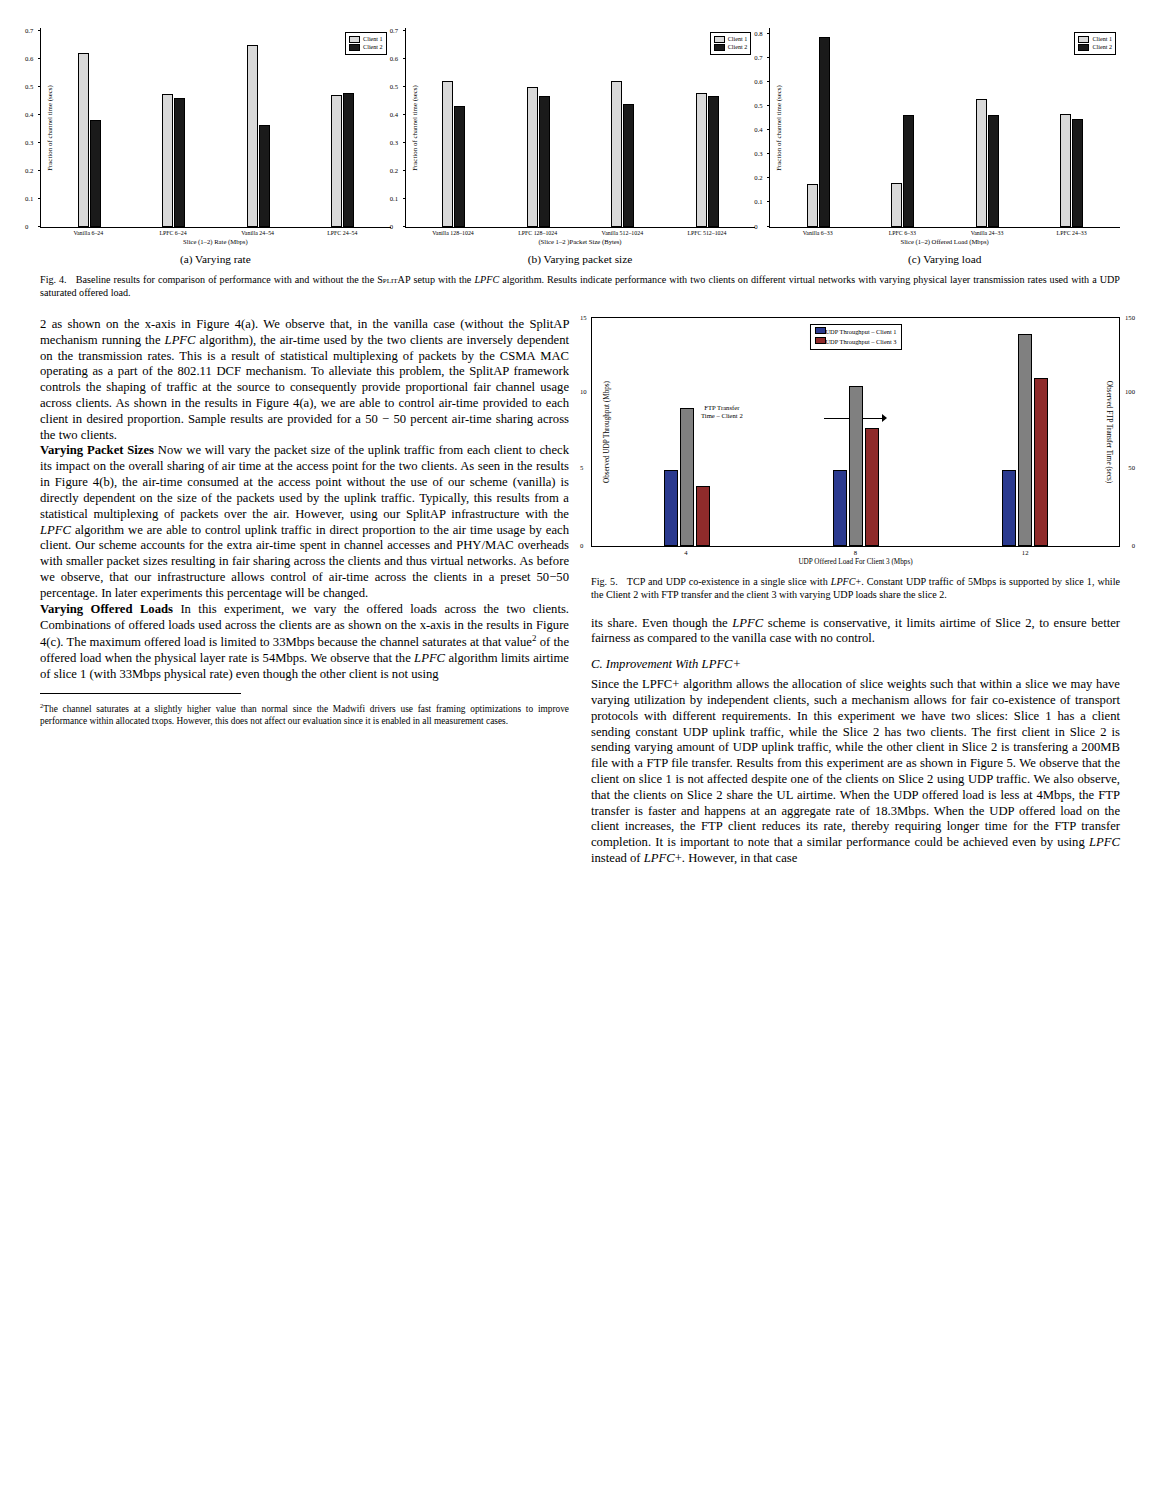Fraction of channel time (secs)
0
0.1
0.2
0.3
0.4
0.5
0.6
0.7
Client 1
Client 2
Vanilla 6–24 LPFC 6–24 Vanilla 24–54 LPFC 24–54
Slice (1–2) Rate (Mbps)
(a) Varying rate
Fraction of channel time (secs)
0
0.1
0.2
0.3
0.4
0.5
0.6
0.7
Client 1
Client 2
Vanilla 128–1024 LPFC 128–1024 Vanilla 512–1024 LPFC 512–1024
(Slice 1–2 )Packet Size (Bytes)
(b) Varying packet size
Fraction of channel time (secs)
0
0.1
0.2
0.3
0.4
0.5
0.6
0.7
0.8
Client 1
Client 2
Vanilla 6–33 LPFC 6–33 Vanilla 24–33 LPFC 24–33
Slice (1–2) Offered Load (Mbps)
(c) Varying load
Fig. 4. Baseline results for comparison of performance with and without the the SplitAP setup with the LPFC algorithm. Results indicate performance with two clients on different virtual networks with varying physical layer transmission rates used with a UDP saturated offered load.
2 as shown on the x-axis in Figure 4(a). We observe that, in the vanilla case (without the SplitAP mechanism running the LPFC algorithm), the air-time used by the two clients are inversely dependent on the transmission rates. This is a result of statistical multiplexing of packets by the CSMA MAC operating as a part of the 802.11 DCF mechanism. To alleviate this problem, the SplitAP framework controls the shaping of traffic at the source to consequently provide proportional fair channel usage across clients. As shown in the results in Figure 4(a), we are able to control air-time provided to each client in desired proportion. Sample results are provided for a 50 − 50 percent air-time sharing across the two clients.
Varying Packet Sizes Now we will vary the packet size of the uplink traffic from each client to check its impact on the overall sharing of air time at the access point for the two clients. As seen in the results in Figure 4(b), the air-time consumed at the access point without the use of our scheme (vanilla) is directly dependent on the size of the packets used by the uplink traffic. Typically, this results from a statistical multiplexing of packets over the air. However, using our SplitAP infrastructure with the LPFC algorithm we are able to control uplink traffic in direct proportion to the air time usage by each client. Our scheme accounts for the extra air-time spent in channel accesses and PHY/MAC overheads with smaller packet sizes resulting in fair sharing across the clients and thus virtual networks. As before we observe, that our infrastructure allows control of air-time across the clients in a preset 50−50 percentage. In later experiments this percentage will be changed.
Varying Offered Loads In this experiment, we vary the offered loads across the two clients. Combinations of offered loads used across the clients are as shown on the x-axis in the results in Figure 4(c). The maximum offered load is limited to 33Mbps because the channel saturates at that value2 of the offered load when the physical layer rate is 54Mbps. We observe that the LPFC algorithm limits airtime of slice 1 (with 33Mbps physical rate) even though the other client is not using
2The channel saturates at a slightly higher value than normal since the Madwifi drivers use fast framing optimizations to improve performance within allocated txops. However, this does not affect our evaluation since it is enabled in all measurement cases.
Observed UDP Throughput (Mbps)
Observed FTP Transfer Time (secs)
15
10
5
0
150
100
50
0
UDP Throughput – Client 1
UDP Throughput – Client 3
FTP Transfer
Time – Client 2
4 8 12
UDP Offered Load For Client 3 (Mbps)
Fig. 5. TCP and UDP co-existence in a single slice with LPFC+. Constant UDP traffic of 5Mbps is supported by slice 1, while the Client 2 with FTP transfer and the client 3 with varying UDP loads share the slice 2.
its share. Even though the LPFC scheme is conservative, it limits airtime of Slice 2, to ensure better fairness as compared to the vanilla case with no control.
C. Improvement With LPFC+
Since the LPFC+ algorithm allows the allocation of slice weights such that within a slice we may have varying utilization by independent clients, such a mechanism allows for fair co-existence of transport protocols with different requirements. In this experiment we have two slices: Slice 1 has a client sending constant UDP uplink traffic, while the Slice 2 has two clients. The first client in Slice 2 is sending varying amount of UDP uplink traffic, while the other client in Slice 2 is transfering a 200MB file with a FTP file transfer. Results from this experiment are as shown in Figure 5. We observe that the client on slice 1 is not affected despite one of the clients on Slice 2 using UDP traffic. We also observe, that the clients on Slice 2 share the UL airtime. When the UDP offered load is less at 4Mbps, the FTP transfer is faster and happens at an aggregate rate of 18.3Mbps. When the UDP offered load on the client increases, the FTP client reduces its rate, thereby requiring longer time for the FTP transfer completion. It is important to note that a similar performance could be achieved even by using LPFC instead of LPFC+. However, in that case